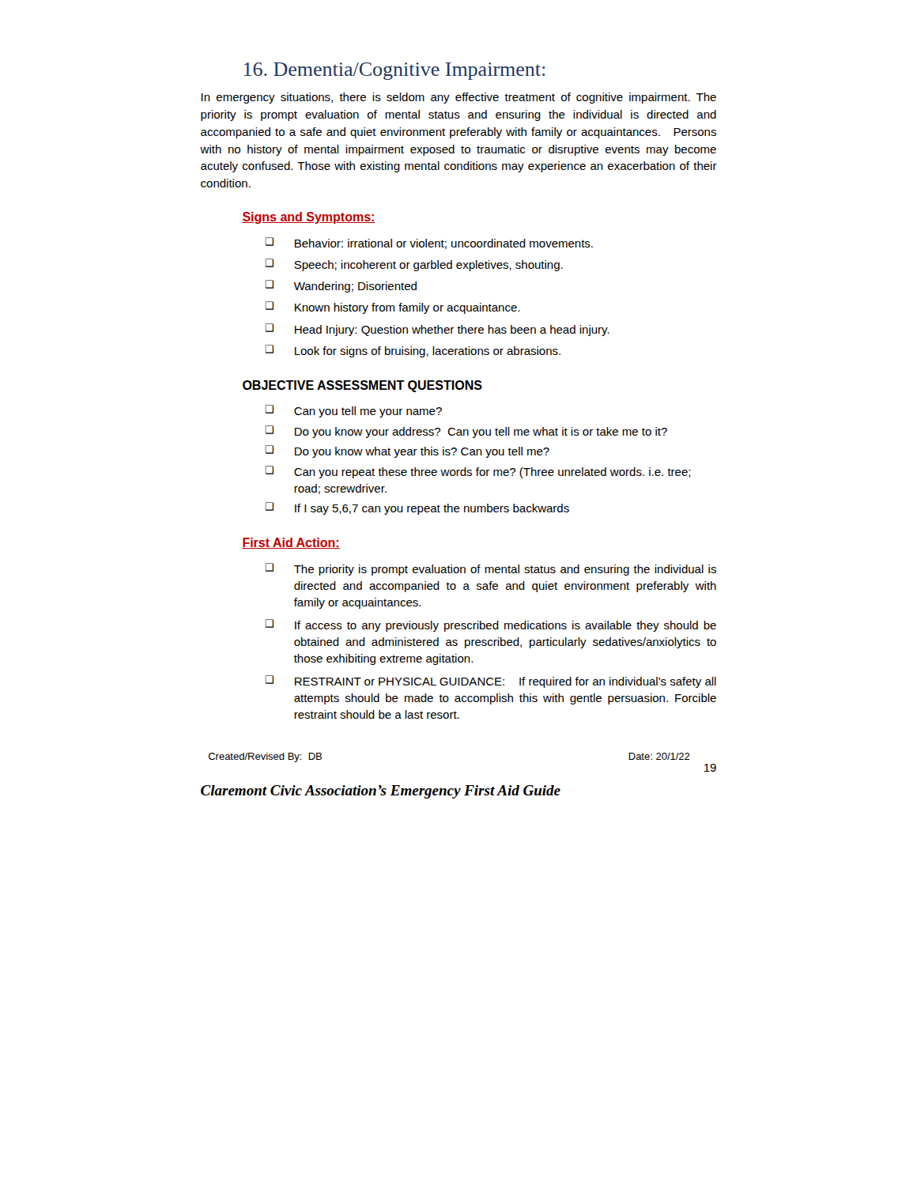16. Dementia/Cognitive Impairment:
In emergency situations, there is seldom any effective treatment of cognitive impairment. The priority is prompt evaluation of mental status and ensuring the individual is directed and accompanied to a safe and quiet environment preferably with family or acquaintances. Persons with no history of mental impairment exposed to traumatic or disruptive events may become acutely confused. Those with existing mental conditions may experience an exacerbation of their condition.
Signs and Symptoms:
Behavior: irrational or violent; uncoordinated movements.
Speech; incoherent or garbled expletives, shouting.
Wandering; Disoriented
Known history from family or acquaintance.
Head Injury: Question whether there has been a head injury.
Look for signs of bruising, lacerations or abrasions.
Objective Assessment Questions
Can you tell me your name?
Do you know your address? Can you tell me what it is or take me to it?
Do you know what year this is? Can you tell me?
Can you repeat these three words for me? (Three unrelated words. i.e. tree; road; screwdriver.
If I say 5,6,7 can you repeat the numbers backwards
First Aid Action:
The priority is prompt evaluation of mental status and ensuring the individual is directed and accompanied to a safe and quiet environment preferably with family or acquaintances.
If access to any previously prescribed medications is available they should be obtained and administered as prescribed, particularly sedatives/anxiolytics to those exhibiting extreme agitation.
RESTRAINT or PHYSICAL GUIDANCE: If required for an individual's safety all attempts should be made to accomplish this with gentle persuasion. Forcible restraint should be a last resort.
Created/Revised By: DB Date: 20/1/22
19
Claremont Civic Association’s Emergency First Aid Guide